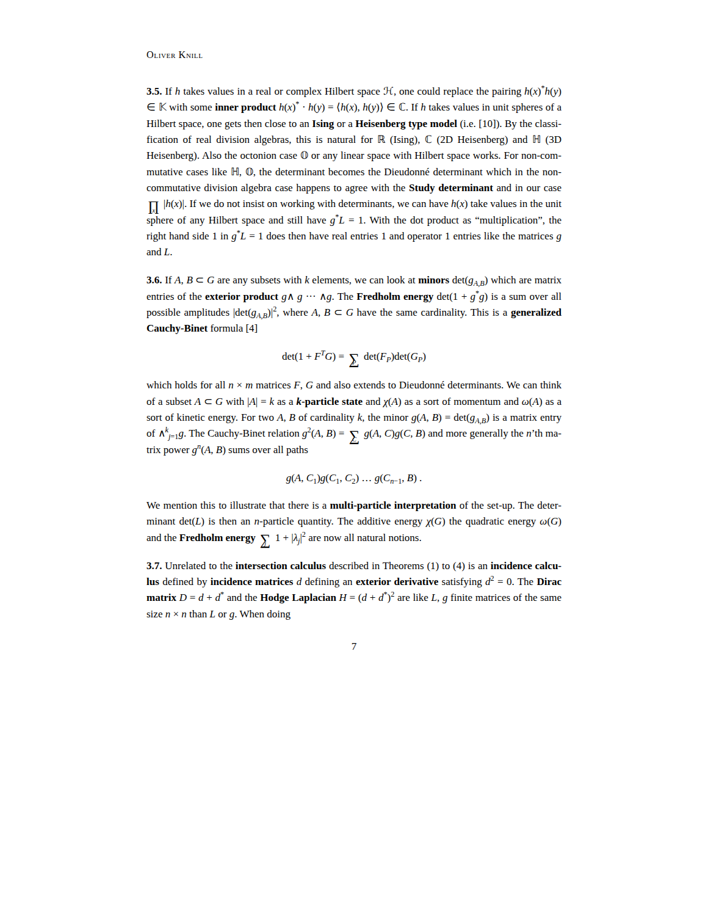Oliver Knill
3.5. If h takes values in a real or complex Hilbert space ℋ, one could replace the pairing h(x)*h(y) ∈ 𝕂 with some inner product h(x)* · h(y) = ⟨h(x), h(y)⟩ ∈ ℂ. If h takes values in unit spheres of a Hilbert space, one gets then close to an Ising or a Heisenberg type model (i.e. [10]). By the classification of real division algebras, this is natural for ℝ (Ising), ℂ (2D Heisenberg) and ℍ (3D Heisenberg). Also the octonion case 𝕆 or any linear space with Hilbert space works. For non-commutative cases like ℍ, 𝕆, the determinant becomes the Dieudonné determinant which in the non-commutative division algebra case happens to agree with the Study determinant and in our case ∏x |h(x)|. If we do not insist on working with determinants, we can have h(x) take values in the unit sphere of any Hilbert space and still have g*L = 1. With the dot product as “multiplication”, the right hand side 1 in g*L = 1 does then have real entries 1 and operator 1 entries like the matrices g and L.
3.6. If A, B ⊂ G are any subsets with k elements, we can look at minors det(gA,B) which are matrix entries of the exterior product g∧ g ··· ∧g. The Fredholm energy det(1 + g*g) is a sum over all possible amplitudes |det(gA,B)|2, where A, B ⊂ G have the same cardinality. This is a generalized Cauchy-Binet formula [4]
det(1 + FTG) = ∑P det(FP)det(GP)
which holds for all n × m matrices F, G and also extends to Dieudonné determinants. We can think of a subset A ⊂ G with |A| = k as a k-particle state and χ(A) as a sort of momentum and ω(A) as a sort of kinetic energy. For two A, B of cardinality k, the minor g(A, B) = det(gA,B) is a matrix entry of ∧kj=1g. The Cauchy-Binet relation g2(A, B) = ∑C g(A, C)g(C, B) and more generally the n’th matrix power gn(A, B) sums over all paths
g(A, C1)g(C1, C2) … g(Cn−1, B) .
We mention this to illustrate that there is a multi-particle interpretation of the set-up. The determinant det(L) is then an n-particle quantity. The additive energy χ(G) the quadratic energy ω(G) and the Fredholm energy ∑j 1 + |λj|2 are now all natural notions.
3.7. Unrelated to the intersection calculus described in Theorems (1) to (4) is an incidence calculus defined by incidence matrices d defining an exterior derivative satisfying d2 = 0. The Dirac matrix D = d + d* and the Hodge Laplacian H = (d + d*)2 are like L, g finite matrices of the same size n × n than L or g. When doing
7